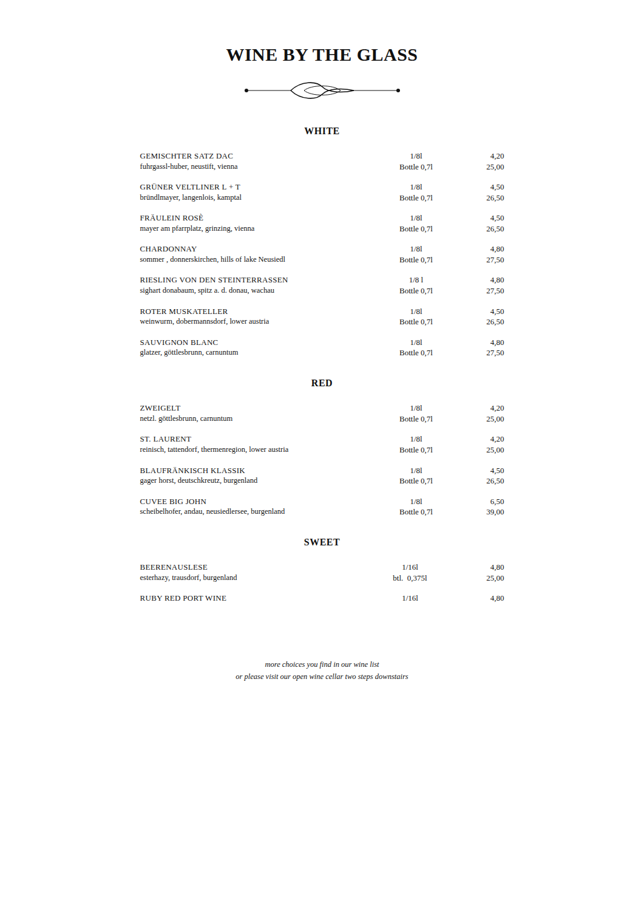WINE BY THE GLASS
WHITE
| Gemischter Satz DAC fuhrgassl-huber, neustift, vienna | 1/8l Bottle 0,7l | 4,20 25,00 |
| Grüner Veltliner L + T bründlmayer, langenlois, kamptal | 1/8l Bottle 0,7l | 4,50 26,50 |
| Fräulein Rosè mayer am pfarrplatz, grinzing, vienna | 1/8l Bottle 0,7l | 4,50 26,50 |
| Chardonnay sommer , donnerskirchen, hills of lake Neusiedl | 1/8l Bottle 0,7l | 4,80 27,50 |
| Riesling von den Steinterrassen sighart donabaum, spitz a. d. donau, wachau | 1/8 l Bottle 0,7l | 4,80 27,50 |
| Roter Muskateller weinwurm, dobermannsdorf, lower austria | 1/8l Bottle 0,7l | 4,50 26,50 |
| Sauvignon Blanc glatzer, göttlesbrunn, carnuntum | 1/8l Bottle 0,7l | 4,80 27,50 |
RED
| Zweigelt netzl. göttlesbrunn, carnuntum | 1/8l Bottle 0,7l | 4,20 25,00 |
| St. Laurent reinisch, tattendorf, thermenregion, lower austria | 1/8l Bottle 0,7l | 4,20 25,00 |
| Blaufränkisch Klassik gager horst, deutschkreutz, burgenland | 1/8l Bottle 0,7l | 4,50 26,50 |
| Cuvee Big John scheibelhofer, andau, neusiedlersee, burgenland | 1/8l Bottle 0,7l | 6,50 39,00 |
SWEET
| Beerenauslese esterhazy, trausdorf, burgenland | 1/16l btl. 0,375l | 4,80 25,00 |
| Ruby Red Port Wine | 1/16l | 4,80 |
more choices you find in our wine list
or please visit our open wine cellar two steps downstairs